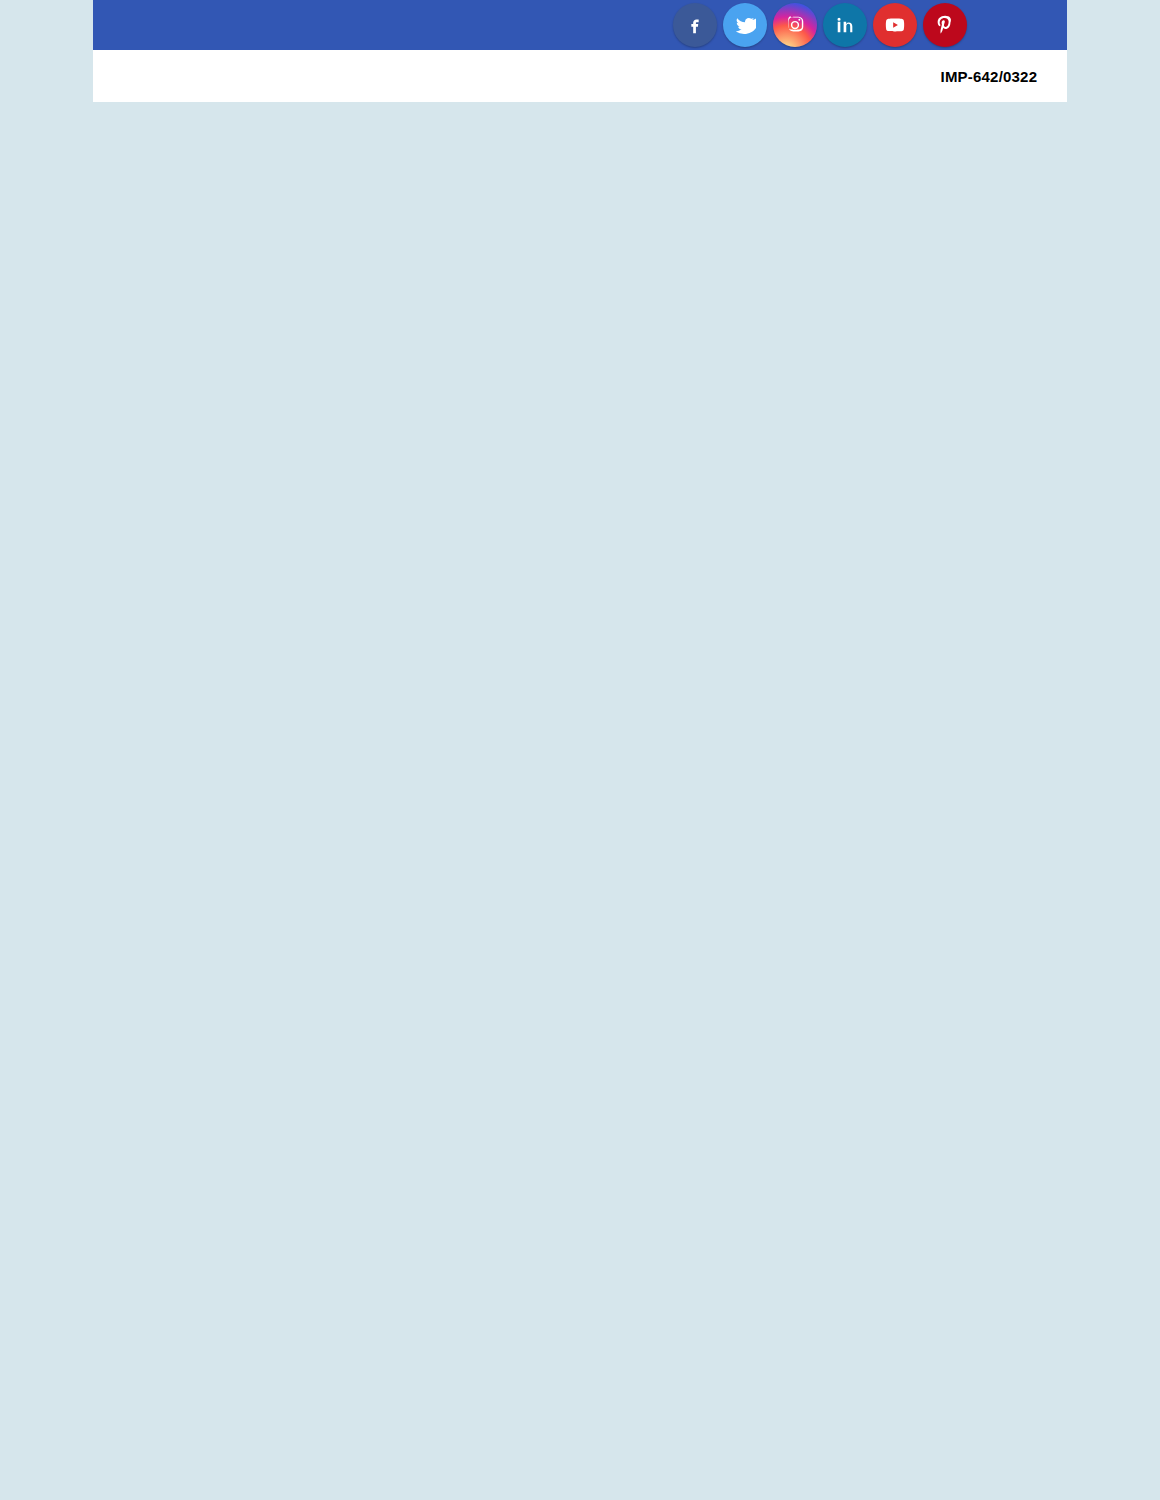IMP-642/0322